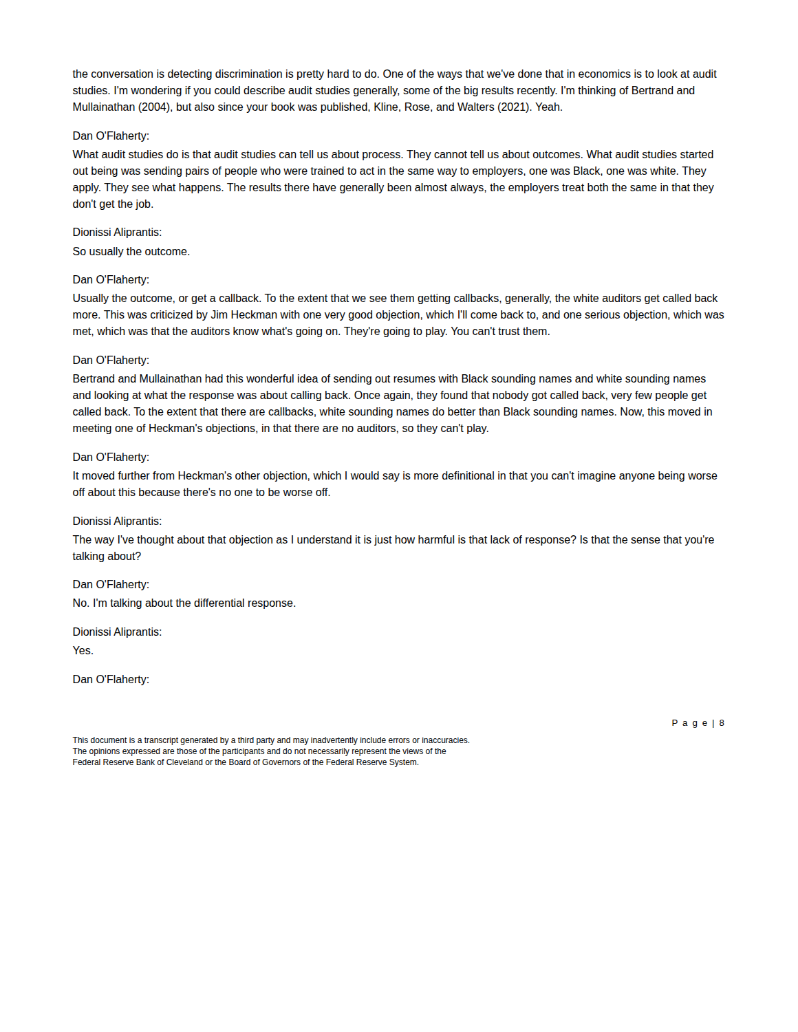the conversation is detecting discrimination is pretty hard to do. One of the ways that we've done that in economics is to look at audit studies. I'm wondering if you could describe audit studies generally, some of the big results recently. I'm thinking of Bertrand and Mullainathan (2004), but also since your book was published, Kline, Rose, and Walters (2021). Yeah.
Dan O'Flaherty:
What audit studies do is that audit studies can tell us about process. They cannot tell us about outcomes. What audit studies started out being was sending pairs of people who were trained to act in the same way to employers, one was Black, one was white. They apply. They see what happens. The results there have generally been almost always, the employers treat both the same in that they don't get the job.
Dionissi Aliprantis:
So usually the outcome.
Dan O'Flaherty:
Usually the outcome, or get a callback. To the extent that we see them getting callbacks, generally, the white auditors get called back more. This was criticized by Jim Heckman with one very good objection, which I'll come back to, and one serious objection, which was met, which was that the auditors know what's going on. They're going to play. You can't trust them.
Dan O'Flaherty:
Bertrand and Mullainathan had this wonderful idea of sending out resumes with Black sounding names and white sounding names and looking at what the response was about calling back. Once again, they found that nobody got called back, very few people get called back. To the extent that there are callbacks, white sounding names do better than Black sounding names. Now, this moved in meeting one of Heckman's objections, in that there are no auditors, so they can't play.
Dan O'Flaherty:
It moved further from Heckman's other objection, which I would say is more definitional in that you can't imagine anyone being worse off about this because there's no one to be worse off.
Dionissi Aliprantis:
The way I've thought about that objection as I understand it is just how harmful is that lack of response? Is that the sense that you're talking about?
Dan O'Flaherty:
No. I'm talking about the differential response.
Dionissi Aliprantis:
Yes.
Dan O'Flaherty:
P a g e | 8
This document is a transcript generated by a third party and may inadvertently include errors or inaccuracies.
The opinions expressed are those of the participants and do not necessarily represent the views of the
Federal Reserve Bank of Cleveland or the Board of Governors of the Federal Reserve System.